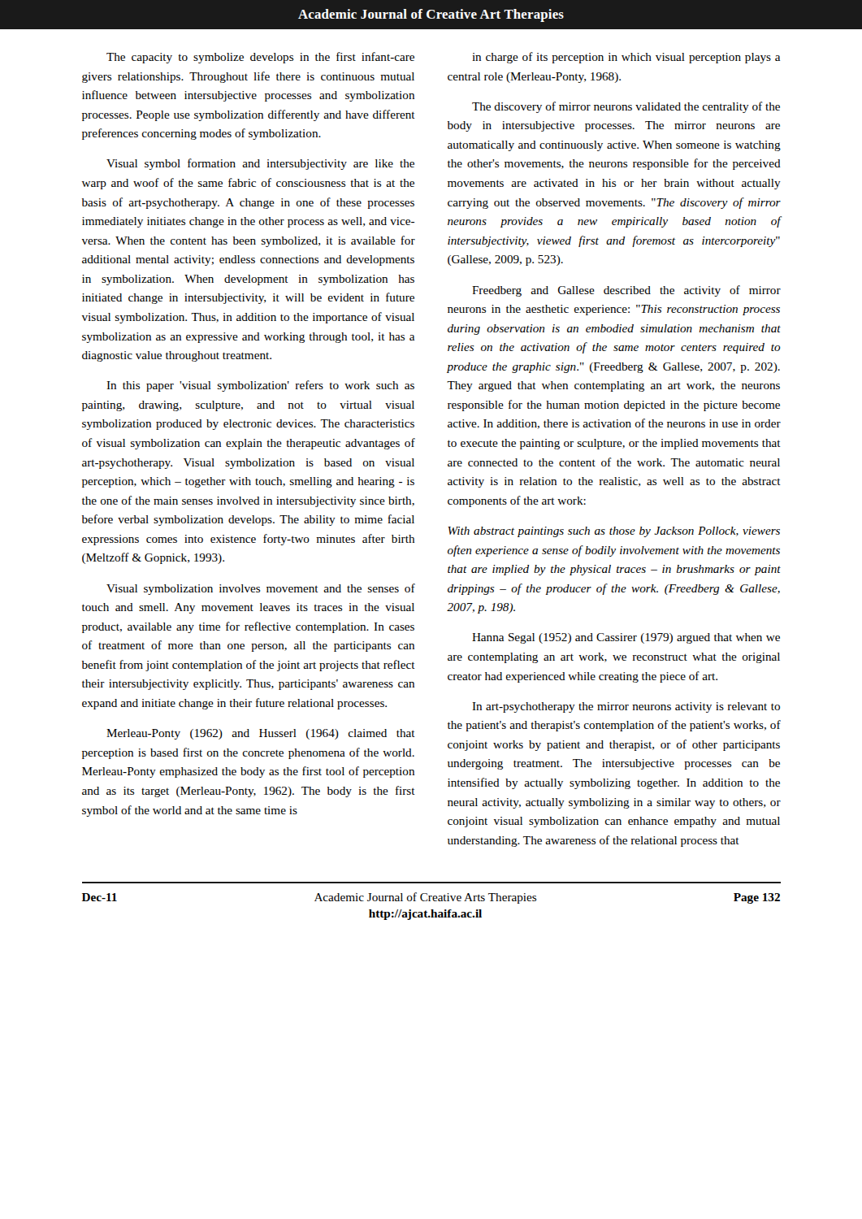Academic Journal of Creative Art Therapies
The capacity to symbolize develops in the first infant-care givers relationships. Throughout life there is continuous mutual influence between intersubjective processes and symbolization processes. People use symbolization differently and have different preferences concerning modes of symbolization.
Visual symbol formation and intersubjectivity are like the warp and woof of the same fabric of consciousness that is at the basis of art-psychotherapy. A change in one of these processes immediately initiates change in the other process as well, and vice-versa. When the content has been symbolized, it is available for additional mental activity; endless connections and developments in symbolization. When development in symbolization has initiated change in intersubjectivity, it will be evident in future visual symbolization. Thus, in addition to the importance of visual symbolization as an expressive and working through tool, it has a diagnostic value throughout treatment.
In this paper 'visual symbolization' refers to work such as painting, drawing, sculpture, and not to virtual visual symbolization produced by electronic devices. The characteristics of visual symbolization can explain the therapeutic advantages of art-psychotherapy. Visual symbolization is based on visual perception, which – together with touch, smelling and hearing - is the one of the main senses involved in intersubjectivity since birth, before verbal symbolization develops. The ability to mime facial expressions comes into existence forty-two minutes after birth (Meltzoff & Gopnick, 1993).
Visual symbolization involves movement and the senses of touch and smell. Any movement leaves its traces in the visual product, available any time for reflective contemplation. In cases of treatment of more than one person, all the participants can benefit from joint contemplation of the joint art projects that reflect their intersubjectivity explicitly. Thus, participants' awareness can expand and initiate change in their future relational processes.
Merleau-Ponty (1962) and Husserl (1964) claimed that perception is based first on the concrete phenomena of the world. Merleau-Ponty emphasized the body as the first tool of perception and as its target (Merleau-Ponty, 1962). The body is the first symbol of the world and at the same time is
in charge of its perception in which visual perception plays a central role (Merleau-Ponty, 1968).
The discovery of mirror neurons validated the centrality of the body in intersubjective processes. The mirror neurons are automatically and continuously active. When someone is watching the other's movements, the neurons responsible for the perceived movements are activated in his or her brain without actually carrying out the observed movements. "The discovery of mirror neurons provides a new empirically based notion of intersubjectivity, viewed first and foremost as intercorporeity" (Gallese, 2009, p. 523).
Freedberg and Gallese described the activity of mirror neurons in the aesthetic experience: "This reconstruction process during observation is an embodied simulation mechanism that relies on the activation of the same motor centers required to produce the graphic sign." (Freedberg & Gallese, 2007, p. 202). They argued that when contemplating an art work, the neurons responsible for the human motion depicted in the picture become active. In addition, there is activation of the neurons in use in order to execute the painting or sculpture, or the implied movements that are connected to the content of the work. The automatic neural activity is in relation to the realistic, as well as to the abstract components of the art work:
With abstract paintings such as those by Jackson Pollock, viewers often experience a sense of bodily involvement with the movements that are implied by the physical traces – in brushmarks or paint drippings – of the producer of the work. (Freedberg & Gallese, 2007, p. 198).
Hanna Segal (1952) and Cassirer (1979) argued that when we are contemplating an art work, we reconstruct what the original creator had experienced while creating the piece of art.
In art-psychotherapy the mirror neurons activity is relevant to the patient's and therapist's contemplation of the patient's works, of conjoint works by patient and therapist, or of other participants undergoing treatment. The intersubjective processes can be intensified by actually symbolizing together. In addition to the neural activity, actually symbolizing in a similar way to others, or conjoint visual symbolization can enhance empathy and mutual understanding. The awareness of the relational process that
Dec-11
Academic Journal of Creative Arts Therapies http://ajcat.haifa.ac.il
Page 132